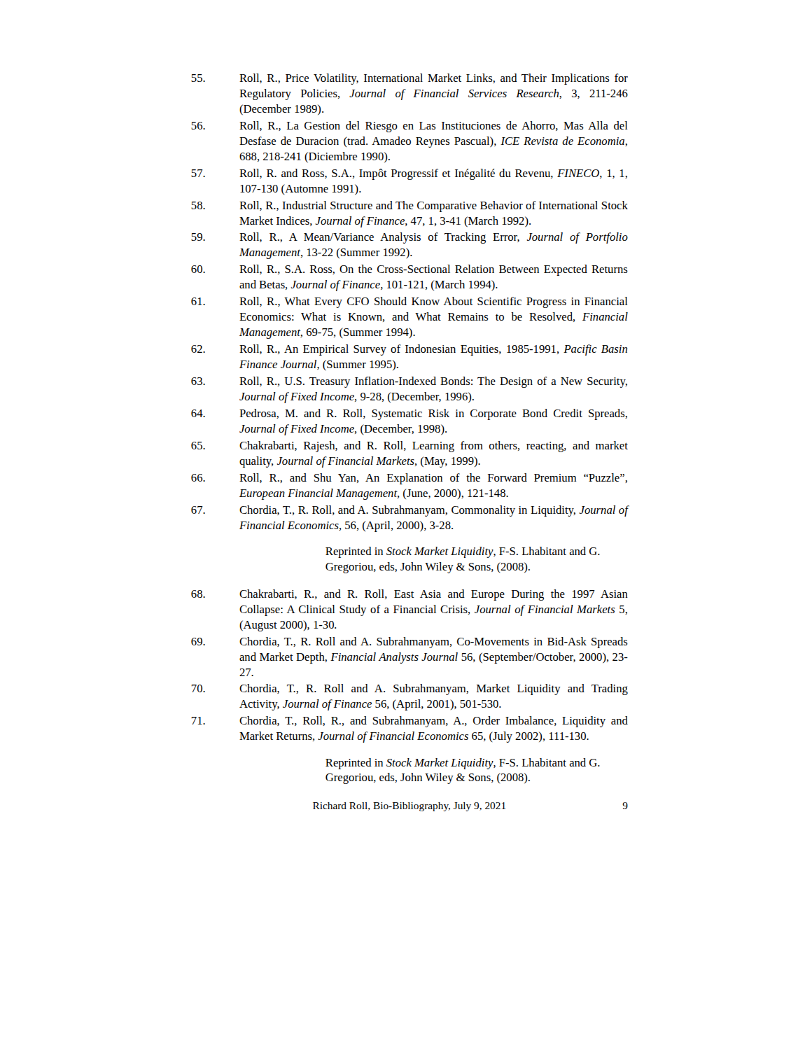55. Roll, R., Price Volatility, International Market Links, and Their Implications for Regulatory Policies, Journal of Financial Services Research, 3, 211-246 (December 1989).
56. Roll, R., La Gestion del Riesgo en Las Instituciones de Ahorro, Mas Alla del Desfase de Duracion (trad. Amadeo Reynes Pascual), ICE Revista de Economia, 688, 218-241 (Diciembre 1990).
57. Roll, R. and Ross, S.A., Impôt Progressif et Inégalité du Revenu, FINECO, 1, 1, 107-130 (Automne 1991).
58. Roll, R., Industrial Structure and The Comparative Behavior of International Stock Market Indices, Journal of Finance, 47, 1, 3-41 (March 1992).
59. Roll, R., A Mean/Variance Analysis of Tracking Error, Journal of Portfolio Management, 13-22 (Summer 1992).
60. Roll, R., S.A. Ross, On the Cross-Sectional Relation Between Expected Returns and Betas, Journal of Finance, 101-121, (March 1994).
61. Roll, R., What Every CFO Should Know About Scientific Progress in Financial Economics: What is Known, and What Remains to be Resolved, Financial Management, 69-75, (Summer 1994).
62. Roll, R., An Empirical Survey of Indonesian Equities, 1985-1991, Pacific Basin Finance Journal, (Summer 1995).
63. Roll, R., U.S. Treasury Inflation-Indexed Bonds: The Design of a New Security, Journal of Fixed Income, 9-28, (December, 1996).
64. Pedrosa, M. and R. Roll, Systematic Risk in Corporate Bond Credit Spreads, Journal of Fixed Income, (December, 1998).
65. Chakrabarti, Rajesh, and R. Roll, Learning from others, reacting, and market quality, Journal of Financial Markets, (May, 1999).
66. Roll, R., and Shu Yan, An Explanation of the Forward Premium “Puzzle”, European Financial Management, (June, 2000), 121-148.
67. Chordia, T., R. Roll, and A. Subrahmanyam, Commonality in Liquidity, Journal of Financial Economics, 56, (April, 2000), 3-28.
Reprinted in Stock Market Liquidity, F-S. Lhabitant and G.
Gregoriou, eds, John Wiley & Sons, (2008).
68. Chakrabarti, R., and R. Roll, East Asia and Europe During the 1997 Asian Collapse: A Clinical Study of a Financial Crisis, Journal of Financial Markets 5, (August 2000), 1-30.
69. Chordia, T., R. Roll and A. Subrahmanyam, Co-Movements in Bid-Ask Spreads and Market Depth, Financial Analysts Journal 56, (September/October, 2000), 23-27.
70. Chordia, T., R. Roll and A. Subrahmanyam, Market Liquidity and Trading Activity, Journal of Finance 56, (April, 2001), 501-530.
71. Chordia, T., Roll, R., and Subrahmanyam, A., Order Imbalance, Liquidity and Market Returns, Journal of Financial Economics 65, (July 2002), 111-130.
Reprinted in Stock Market Liquidity, F-S. Lhabitant and G.
Gregoriou, eds, John Wiley & Sons, (2008).
Richard Roll, Bio-Bibliography, July 9, 2021
9